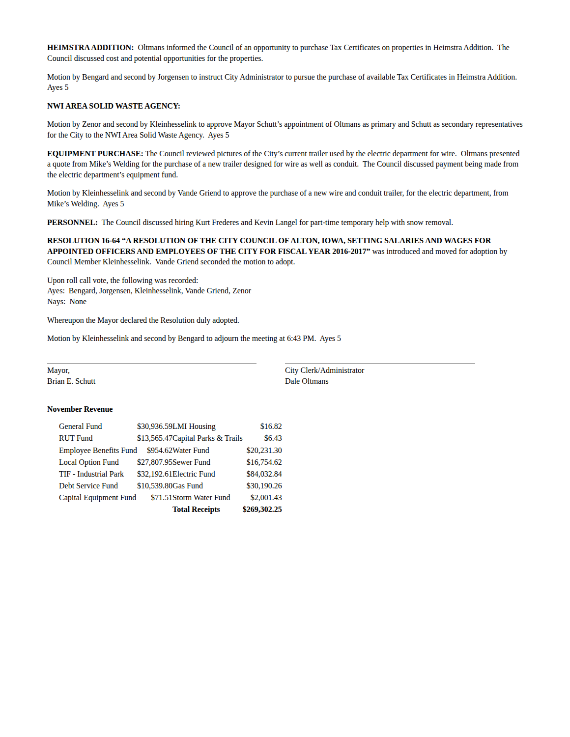HEIMSTRA ADDITION: Oltmans informed the Council of an opportunity to purchase Tax Certificates on properties in Heimstra Addition. The Council discussed cost and potential opportunities for the properties.
Motion by Bengard and second by Jorgensen to instruct City Administrator to pursue the purchase of available Tax Certificates in Heimstra Addition. Ayes 5
NWI AREA SOLID WASTE AGENCY:
Motion by Zenor and second by Kleinhesselink to approve Mayor Schutt’s appointment of Oltmans as primary and Schutt as secondary representatives for the City to the NWI Area Solid Waste Agency. Ayes 5
EQUIPMENT PURCHASE: The Council reviewed pictures of the City’s current trailer used by the electric department for wire. Oltmans presented a quote from Mike’s Welding for the purchase of a new trailer designed for wire as well as conduit. The Council discussed payment being made from the electric department’s equipment fund.
Motion by Kleinhesselink and second by Vande Griend to approve the purchase of a new wire and conduit trailer, for the electric department, from Mike’s Welding. Ayes 5
PERSONNEL: The Council discussed hiring Kurt Frederes and Kevin Langel for part-time temporary help with snow removal.
RESOLUTION 16-64 “A RESOLUTION OF THE CITY COUNCIL OF ALTON, IOWA, SETTING SALARIES AND WAGES FOR APPOINTED OFFICERS AND EMPLOYEES OF THE CITY FOR FISCAL YEAR 2016-2017” was introduced and moved for adoption by Council Member Kleinhesselink. Vande Griend seconded the motion to adopt.
Upon roll call vote, the following was recorded:
Ayes: Bengard, Jorgensen, Kleinhesselink, Vande Griend, Zenor
Nays: None
Whereupon the Mayor declared the Resolution duly adopted.
Motion by Kleinhesselink and second by Bengard to adjourn the meeting at 6:43 PM. Ayes 5
| Mayor, Brian E. Schutt | City Clerk/Administrator Dale Oltmans |
November Revenue
| General Fund | $30,936.59 | LMI Housing | $16.82 |
| RUT Fund | $13,565.47 | Capital Parks & Trails | $6.43 |
| Employee Benefits Fund | $954.62 | Water Fund | $20,231.30 |
| Local Option Fund | $27,807.95 | Sewer Fund | $16,754.62 |
| TIF - Industrial Park | $32,192.61 | Electric Fund | $84,032.84 |
| Debt Service Fund | $10,539.80 | Gas Fund | $30,190.26 |
| Capital Equipment Fund | $71.51 | Storm Water Fund | $2,001.43 |
| | | Total Receipts | $269,302.25 |